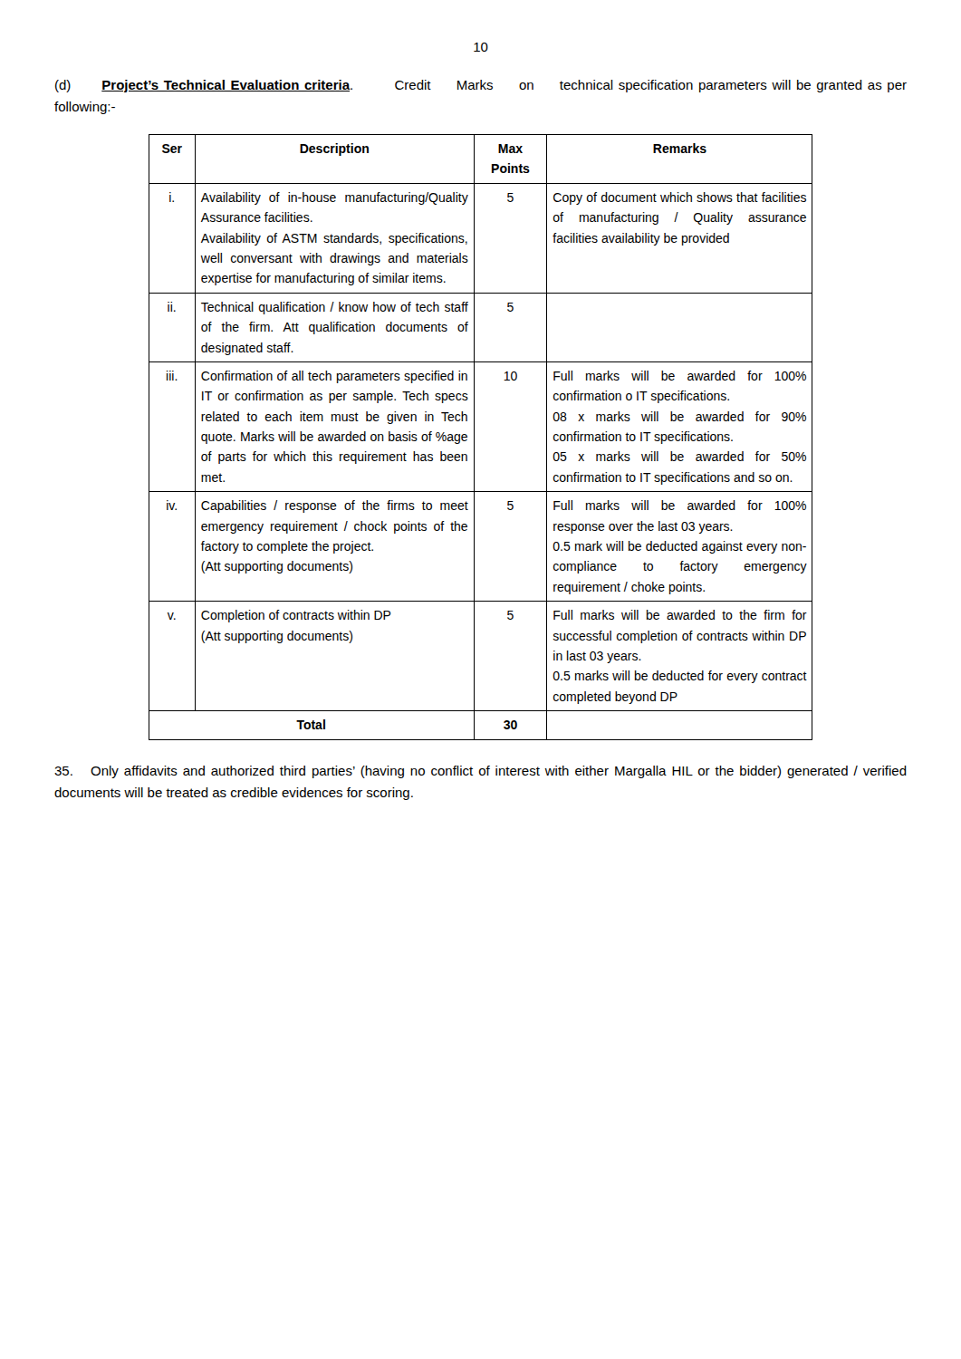10
(d) Project’s Technical Evaluation criteria. Credit Marks on technical specification parameters will be granted as per following:-
| Ser | Description | Max Points | Remarks |
| --- | --- | --- | --- |
| i. | Availability of in-house manufacturing/Quality Assurance facilities. Availability of ASTM standards, specifications, well conversant with drawings and materials expertise for manufacturing of similar items. | 5 | Copy of document which shows that facilities of manufacturing / Quality assurance facilities availability be provided |
| ii. | Technical qualification / know how of tech staff of the firm. Att qualification documents of designated staff. | 5 | |
| iii. | Confirmation of all tech parameters specified in IT or confirmation as per sample. Tech specs related to each item must be given in Tech quote. Marks will be awarded on basis of %age of parts for which this requirement has been met. | 10 | Full marks will be awarded for 100% confirmation o IT specifications. 08 x marks will be awarded for 90% confirmation to IT specifications. 05 x marks will be awarded for 50% confirmation to IT specifications and so on. |
| iv. | Capabilities / response of the firms to meet emergency requirement / chock points of the factory to complete the project. (Att supporting documents) | 5 | Full marks will be awarded for 100% response over the last 03 years. 0.5 mark will be deducted against every non-compliance to factory emergency requirement / choke points. |
| v. | Completion of contracts within DP (Att supporting documents) | 5 | Full marks will be awarded to the firm for successful completion of contracts within DP in last 03 years. 0.5 marks will be deducted for every contract completed beyond DP |
| Total | 30 | |
35. Only affidavits and authorized third parties’ (having no conflict of interest with either Margalla HIL or the bidder) generated / verified documents will be treated as credible evidences for scoring.